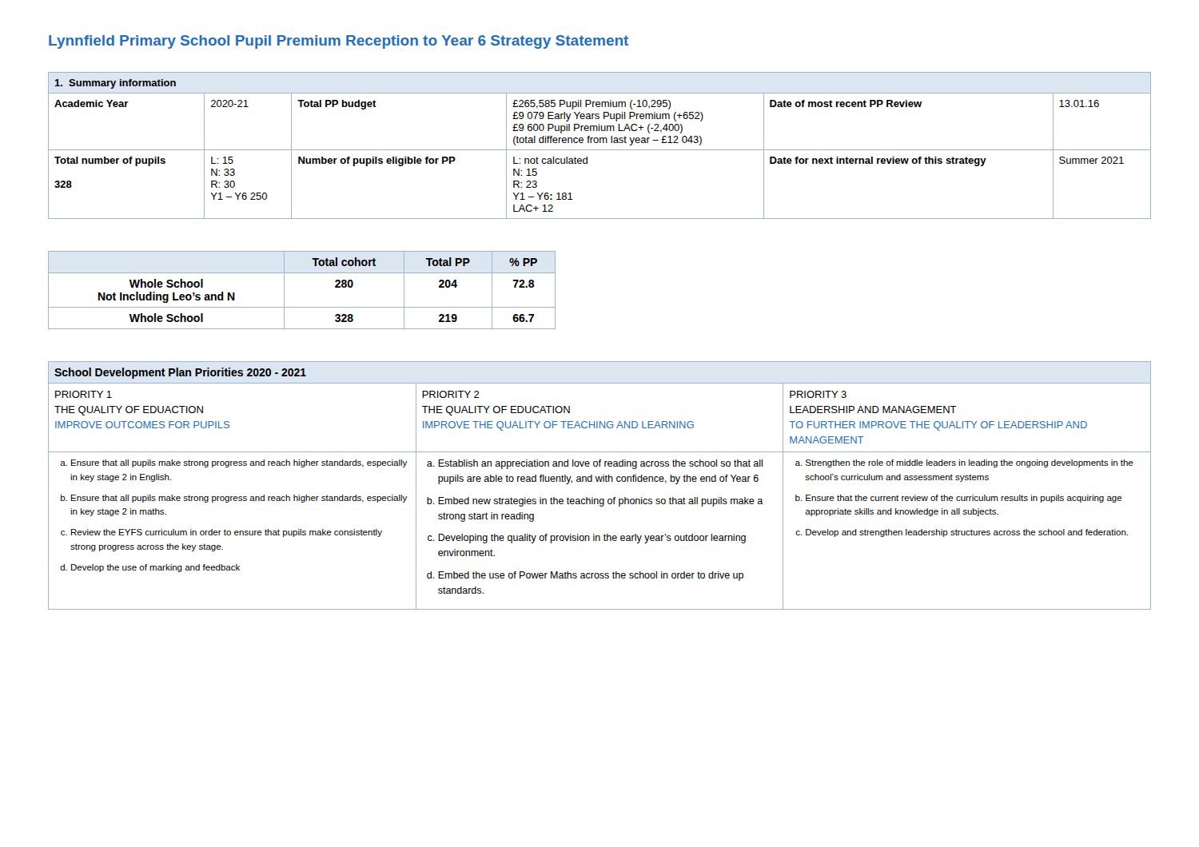Lynnfield Primary School Pupil Premium Reception to Year 6 Strategy Statement
| 1. Summary information |
| Academic Year | 2020-21 | Total PP budget | £265,585 Pupil Premium (-10,295) £9 079 Early Years Pupil Premium (+652) £9 600 Pupil Premium LAC+ (-2,400) (total difference from last year – £12 043) | Date of most recent PP Review | 13.01.16 |
| Total number of pupils 328 | L: 15 N: 33 R: 30 Y1 – Y6 250 | Number of pupils eligible for PP | L: not calculated N: 15 R: 23 Y1 – Y6 : 181 LAC+ 12 | Date for next internal review of this strategy | Summer 2021 |
| | Total cohort | Total PP | % PP |
| --- | --- | --- | --- |
| Whole School Not Including Leo’s and N | 280 | 204 | 72.8 |
| Whole School | 328 | 219 | 66.7 |
| School Development Plan Priorities 2020 - 2021 |
| PRIORITY 1 THE QUALITY OF EDUACTION IMPROVE OUTCOMES FOR PUPILS | PRIORITY 2 THE QUALITY OF EDUCATION IMPROVE THE QUALITY OF TEACHING AND LEARNING | PRIORITY 3 LEADERSHIP AND MANAGEMENT TO FURTHER IMPROVE THE QUALITY OF LEADERSHIP AND MANAGEMENT |
| Ensure that all pupils make strong progress and reach higher standards, especially in key stage 2 in English. Ensure that all pupils make strong progress and reach higher standards, especially in key stage 2 in maths. Review the EYFS curriculum in order to ensure that pupils make consistently strong progress across the key stage. Develop the use of marking and feedback | Establish an appreciation and love of reading across the school so that all pupils are able to read fluently, and with confidence, by the end of Year 6 Embed new strategies in the teaching of phonics so that all pupils make a strong start in reading Developing the quality of provision in the early year’s outdoor learning environment. Embed the use of Power Maths across the school in order to drive up standards. | Strengthen the role of middle leaders in leading the ongoing developments in the school’s curriculum and assessment systems Ensure that the current review of the curriculum results in pupils acquiring age appropriate skills and knowledge in all subjects. Develop and strengthen leadership structures across the school and federation. |